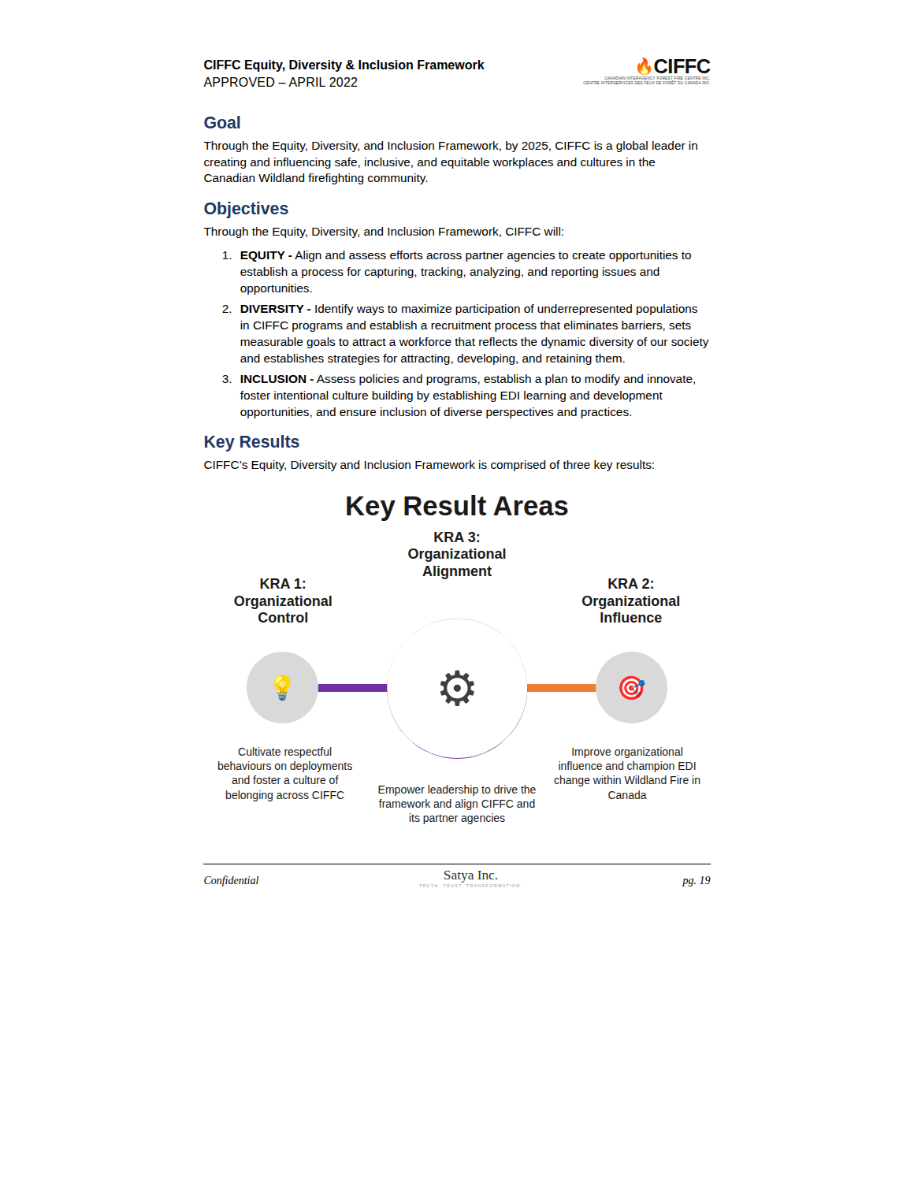CIFFC Equity, Diversity & Inclusion Framework
APPROVED – APRIL 2022
🔥CIFFC
CANADIAN INTERAGENCY FOREST FIRE CENTRE INC.
CENTRE INTERSERVICES DES FEUX DE FORÊT DU CANADA INC.
Goal
Through the Equity, Diversity, and Inclusion Framework, by 2025, CIFFC is a global leader in creating and influencing safe, inclusive, and equitable workplaces and cultures in the Canadian Wildland firefighting community.
Objectives
Through the Equity, Diversity, and Inclusion Framework, CIFFC will:
EQUITY - Align and assess efforts across partner agencies to create opportunities to establish a process for capturing, tracking, analyzing, and reporting issues and opportunities.
DIVERSITY - Identify ways to maximize participation of underrepresented populations in CIFFC programs and establish a recruitment process that eliminates barriers, sets measurable goals to attract a workforce that reflects the dynamic diversity of our society and establishes strategies for attracting, developing, and retaining them.
INCLUSION - Assess policies and programs, establish a plan to modify and innovate, foster intentional culture building by establishing EDI learning and development opportunities, and ensure inclusion of diverse perspectives and practices.
Key Results
CIFFC’s Equity, Diversity and Inclusion Framework is comprised of three key results:
Key Result Areas
KRA 3:
Organizational
Alignment
KRA 1:
Organizational
Control
KRA 2:
Organizational
Influence
💡
🎯
⚙
Cultivate respectful behaviours on deployments and foster a culture of belonging across CIFFC
Improve organizational influence and champion EDI change within Wildland Fire in Canada
Empower leadership to drive the framework and align CIFFC and its partner agencies
Confidential
Satya Inc.
TRUTH. TRUST. TRANSFORMATION.
pg. 19